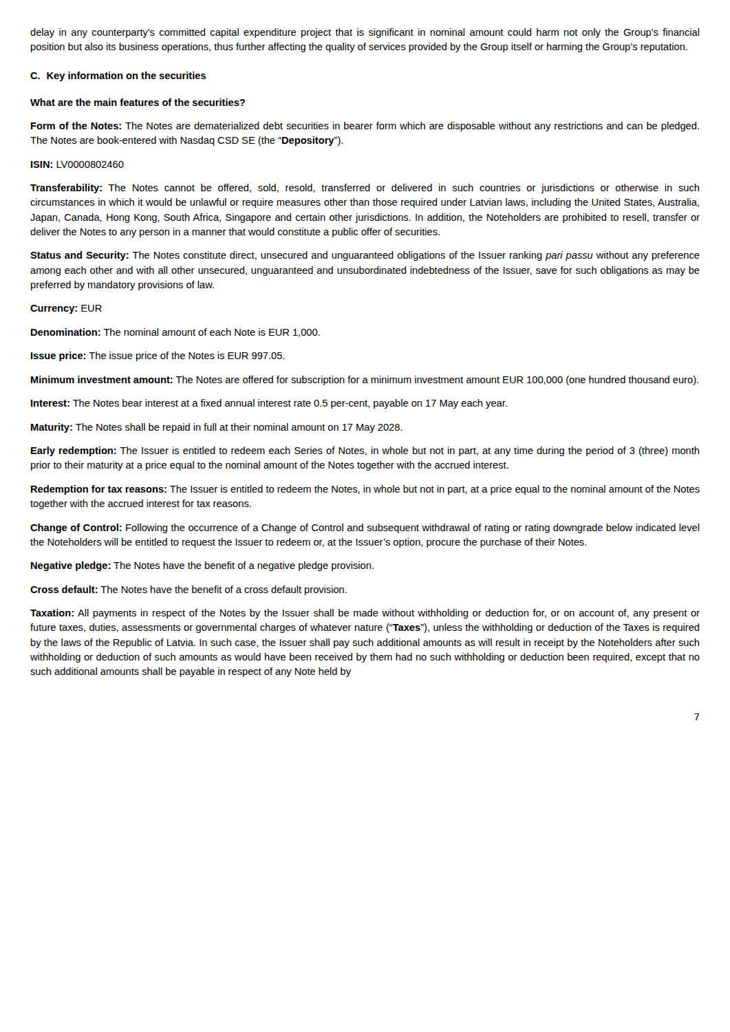delay in any counterparty's committed capital expenditure project that is significant in nominal amount could harm not only the Group's financial position but also its business operations, thus further affecting the quality of services provided by the Group itself or harming the Group’s reputation.
C. Key information on the securities
What are the main features of the securities?
Form of the Notes: The Notes are dematerialized debt securities in bearer form which are disposable without any restrictions and can be pledged. The Notes are book-entered with Nasdaq CSD SE (the “Depository”).
ISIN: LV0000802460
Transferability: The Notes cannot be offered, sold, resold, transferred or delivered in such countries or jurisdictions or otherwise in such circumstances in which it would be unlawful or require measures other than those required under Latvian laws, including the United States, Australia, Japan, Canada, Hong Kong, South Africa, Singapore and certain other jurisdictions. In addition, the Noteholders are prohibited to resell, transfer or deliver the Notes to any person in a manner that would constitute a public offer of securities.
Status and Security: The Notes constitute direct, unsecured and unguaranteed obligations of the Issuer ranking pari passu without any preference among each other and with all other unsecured, unguaranteed and unsubordinated indebtedness of the Issuer, save for such obligations as may be preferred by mandatory provisions of law.
Currency: EUR
Denomination: The nominal amount of each Note is EUR 1,000.
Issue price: The issue price of the Notes is EUR 997.05.
Minimum investment amount: The Notes are offered for subscription for a minimum investment amount EUR 100,000 (one hundred thousand euro).
Interest: The Notes bear interest at a fixed annual interest rate 0.5 per-cent, payable on 17 May each year.
Maturity: The Notes shall be repaid in full at their nominal amount on 17 May 2028.
Early redemption: The Issuer is entitled to redeem each Series of Notes, in whole but not in part, at any time during the period of 3 (three) month prior to their maturity at a price equal to the nominal amount of the Notes together with the accrued interest.
Redemption for tax reasons: The Issuer is entitled to redeem the Notes, in whole but not in part, at a price equal to the nominal amount of the Notes together with the accrued interest for tax reasons.
Change of Control: Following the occurrence of a Change of Control and subsequent withdrawal of rating or rating downgrade below indicated level the Noteholders will be entitled to request the Issuer to redeem or, at the Issuer’s option, procure the purchase of their Notes.
Negative pledge: The Notes have the benefit of a negative pledge provision.
Cross default: The Notes have the benefit of a cross default provision.
Taxation: All payments in respect of the Notes by the Issuer shall be made without withholding or deduction for, or on account of, any present or future taxes, duties, assessments or governmental charges of whatever nature (“Taxes”), unless the withholding or deduction of the Taxes is required by the laws of the Republic of Latvia. In such case, the Issuer shall pay such additional amounts as will result in receipt by the Noteholders after such withholding or deduction of such amounts as would have been received by them had no such withholding or deduction been required, except that no such additional amounts shall be payable in respect of any Note held by
7